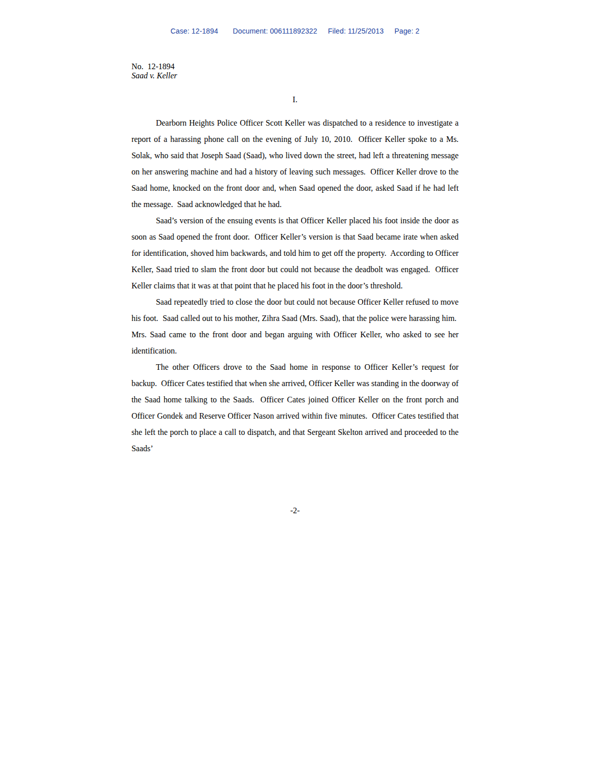Case: 12-1894 Document: 006111892322 Filed: 11/25/2013 Page: 2
No. 12-1894 Saad v. Keller
I.
Dearborn Heights Police Officer Scott Keller was dispatched to a residence to investigate a report of a harassing phone call on the evening of July 10, 2010. Officer Keller spoke to a Ms. Solak, who said that Joseph Saad (Saad), who lived down the street, had left a threatening message on her answering machine and had a history of leaving such messages. Officer Keller drove to the Saad home, knocked on the front door and, when Saad opened the door, asked Saad if he had left the message. Saad acknowledged that he had.
Saad’s version of the ensuing events is that Officer Keller placed his foot inside the door as soon as Saad opened the front door. Officer Keller’s version is that Saad became irate when asked for identification, shoved him backwards, and told him to get off the property. According to Officer Keller, Saad tried to slam the front door but could not because the deadbolt was engaged. Officer Keller claims that it was at that point that he placed his foot in the door’s threshold.
Saad repeatedly tried to close the door but could not because Officer Keller refused to move his foot. Saad called out to his mother, Zihra Saad (Mrs. Saad), that the police were harassing him. Mrs. Saad came to the front door and began arguing with Officer Keller, who asked to see her identification.
The other Officers drove to the Saad home in response to Officer Keller’s request for backup. Officer Cates testified that when she arrived, Officer Keller was standing in the doorway of the Saad home talking to the Saads. Officer Cates joined Officer Keller on the front porch and Officer Gondek and Reserve Officer Nason arrived within five minutes. Officer Cates testified that she left the porch to place a call to dispatch, and that Sergeant Skelton arrived and proceeded to the Saads’
-2-